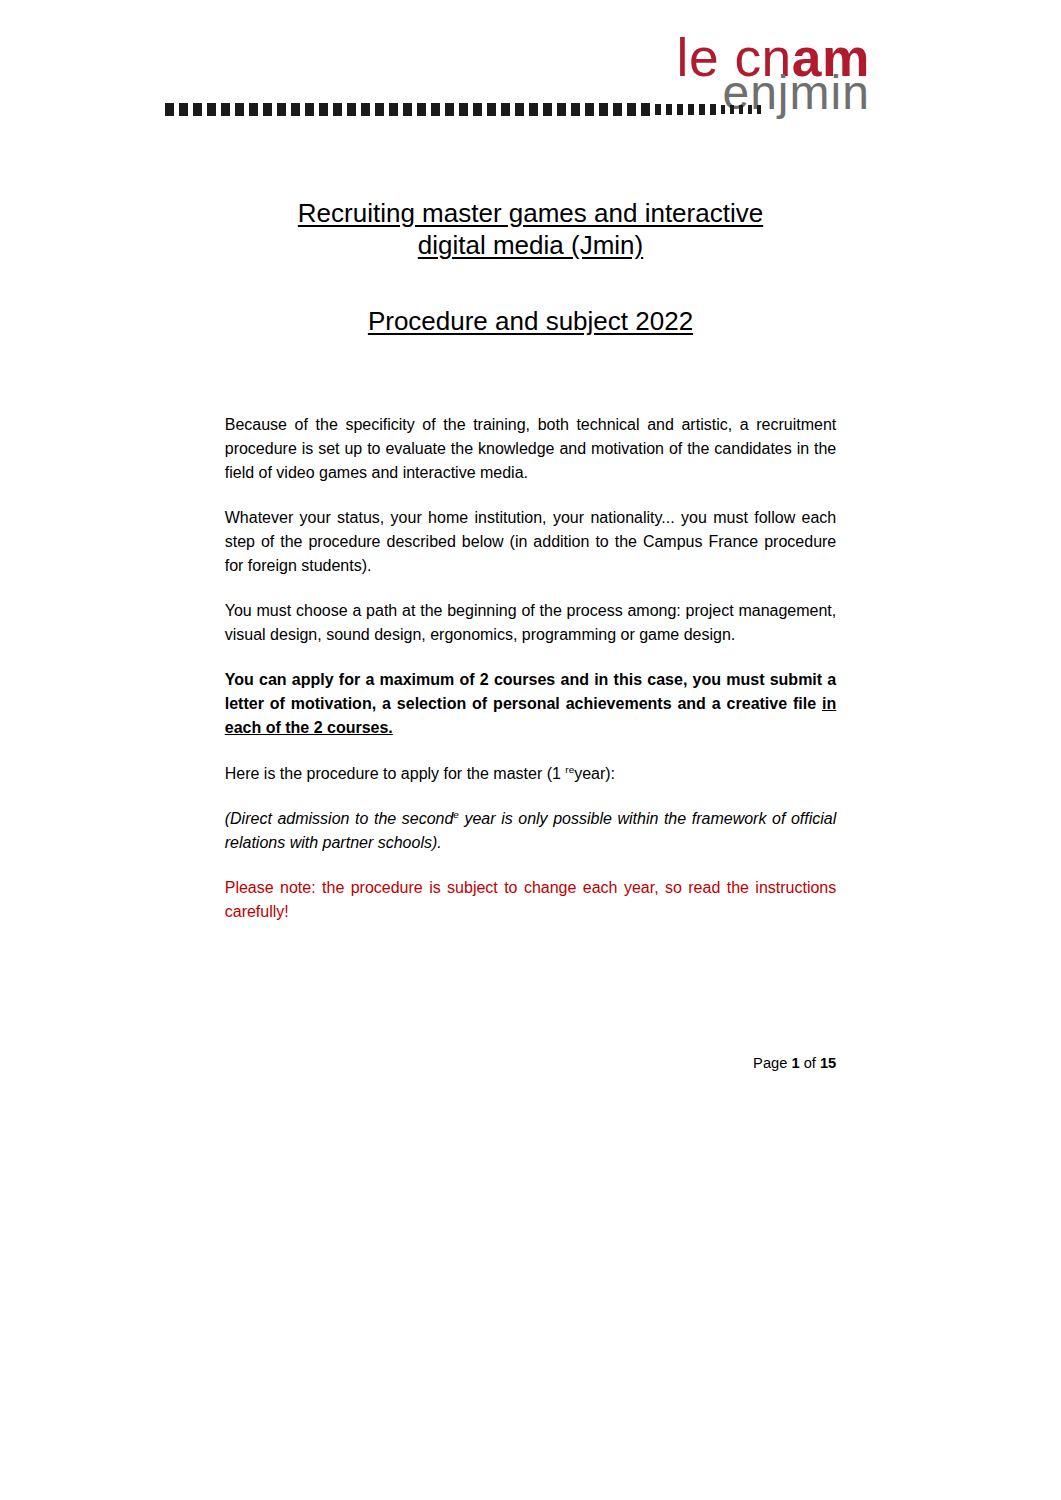le cn am
enjmin
Recruiting master games and interactive
digital media (Jmin)
Procedure and subject 2022
Because of the specificity of the training, both technical and artistic, a recruitment procedure is set up to evaluate the knowledge and motivation of the candidates in the field of video games and interactive media.
Whatever your status, your home institution, your nationality... you must follow each step of the procedure described below (in addition to the Campus France procedure for foreign students).
You must choose a path at the beginning of the process among: project management, visual design, sound design, ergonomics, programming or game design.
You can apply for a maximum of 2 courses and in this case, you must submit a letter of motivation, a selection of personal achievements and a creative file in each of the 2 courses.
Here is the procedure to apply for the master (1 reyear):
(Direct admission to the seconde year is only possible within the framework of official relations with partner schools).
Please note: the procedure is subject to change each year, so read the instructions carefully!
Page 1 of 15